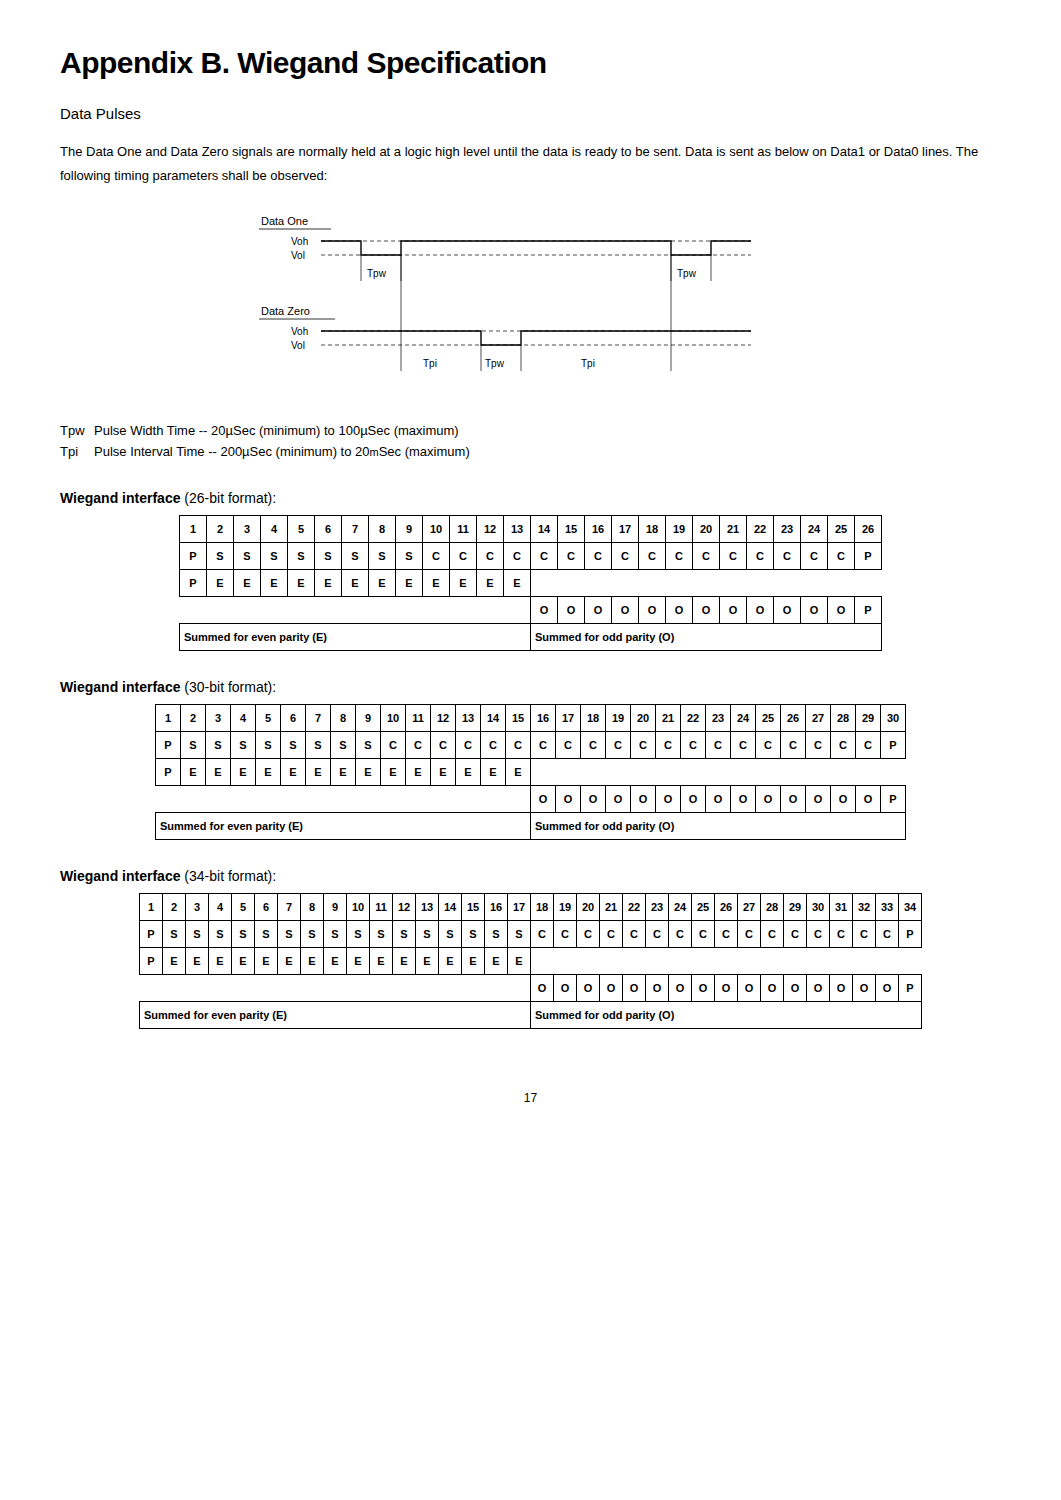Appendix B. Wiegand Specification
Data Pulses
The Data One and Data Zero signals are normally held at a logic high level until the data is ready to be sent. Data is sent as below on Data1 or Data0 lines. The following timing parameters shall be observed:
Data One Voh Vol Tpw Tpw Data Zero Voh Vol Tpi Tpw Tpi
Tpw Pulse Width Time -- 20µSec (minimum) to 100µSec (maximum)
Tpi Pulse Interval Time -- 200µSec (minimum) to 20m Sec (maximum)
Wiegand interface (26-bit format):
| 1 | 2 | 3 | 4 | 5 | 6 | 7 | 8 | 9 | 10 | 11 | 12 | 13 | 14 | 15 | 16 | 17 | 18 | 19 | 20 | 21 | 22 | 23 | 24 | 25 | 26 |
| P | S | S | S | S | S | S | S | S | C | C | C | C | C | C | C | C | C | C | C | C | C | C | C | C | P |
| P | E | E | E | E | E | E | E | E | E | E | E | E | | | | | | | | | | | | | |
| | | | | | | | | | | | | | O | O | O | O | O | O | O | O | O | O | O | O | P |
| Summed for even parity (E) | Summed for odd parity (O) |
Wiegand interface (30-bit format):
| 1 | 2 | 3 | 4 | 5 | 6 | 7 | 8 | 9 | 10 | 11 | 12 | 13 | 14 | 15 | 16 | 17 | 18 | 19 | 20 | 21 | 22 | 23 | 24 | 25 | 26 | 27 | 28 | 29 | 30 |
| P | S | S | S | S | S | S | S | S | C | C | C | C | C | C | C | C | C | C | C | C | C | C | C | C | C | C | C | C | P |
| P | E | E | E | E | E | E | E | E | E | E | E | E | E | E | | | | | | | | | | | | | | | |
| | | | | | | | | | | | | | | | O | O | O | O | O | O | O | O | O | O | O | O | O | O | P |
| Summed for even parity (E) | Summed for odd parity (O) |
Wiegand interface (34-bit format):
| 1 | 2 | 3 | 4 | 5 | 6 | 7 | 8 | 9 | 10 | 11 | 12 | 13 | 14 | 15 | 16 | 17 | 18 | 19 | 20 | 21 | 22 | 23 | 24 | 25 | 26 | 27 | 28 | 29 | 30 | 31 | 32 | 33 | 34 |
| P | S | S | S | S | S | S | S | S | S | S | S | S | S | S | S | S | C | C | C | C | C | C | C | C | C | C | C | C | C | C | C | C | P |
| P | E | E | E | E | E | E | E | E | E | E | E | E | E | E | E | E | | | | | | | | | | | | | | | | | |
| | | | | | | | | | | | | | | | | | O | O | O | O | O | O | O | O | O | O | O | O | O | O | O | O | P |
| Summed for even parity (E) | Summed for odd parity (O) |
17